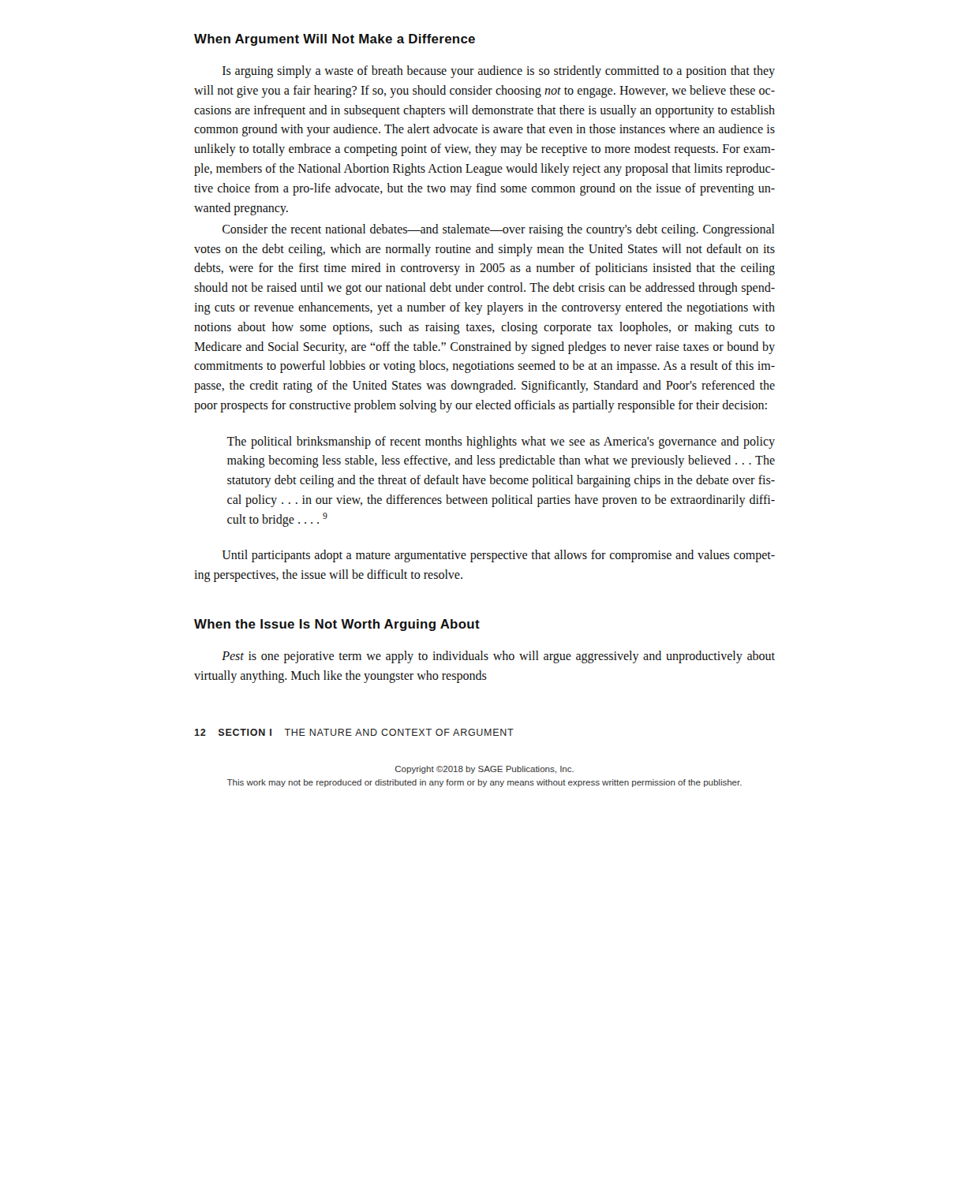When Argument Will Not Make a Difference
Is arguing simply a waste of breath because your audience is so stridently committed to a position that they will not give you a fair hearing? If so, you should consider choosing not to engage. However, we believe these occasions are infrequent and in subsequent chapters will demonstrate that there is usually an opportunity to establish common ground with your audience. The alert advocate is aware that even in those instances where an audience is unlikely to totally embrace a competing point of view, they may be receptive to more modest requests. For example, members of the National Abortion Rights Action League would likely reject any proposal that limits reproductive choice from a pro-life advocate, but the two may find some common ground on the issue of preventing unwanted pregnancy.
Consider the recent national debates—and stalemate—over raising the country's debt ceiling. Congressional votes on the debt ceiling, which are normally routine and simply mean the United States will not default on its debts, were for the first time mired in controversy in 2005 as a number of politicians insisted that the ceiling should not be raised until we got our national debt under control. The debt crisis can be addressed through spending cuts or revenue enhancements, yet a number of key players in the controversy entered the negotiations with notions about how some options, such as raising taxes, closing corporate tax loopholes, or making cuts to Medicare and Social Security, are “off the table.” Constrained by signed pledges to never raise taxes or bound by commitments to powerful lobbies or voting blocs, negotiations seemed to be at an impasse. As a result of this impasse, the credit rating of the United States was downgraded. Significantly, Standard and Poor's referenced the poor prospects for constructive problem solving by our elected officials as partially responsible for their decision:
The political brinksmanship of recent months highlights what we see as America's governance and policy making becoming less stable, less effective, and less predictable than what we previously believed . . . The statutory debt ceiling and the threat of default have become political bargaining chips in the debate over fiscal policy . . . in our view, the differences between political parties have proven to be extraordinarily difficult to bridge . . . . 9
Until participants adopt a mature argumentative perspective that allows for compromise and values competing perspectives, the issue will be difficult to resolve.
When the Issue Is Not Worth Arguing About
Pest is one pejorative term we apply to individuals who will argue aggressively and unproductively about virtually anything. Much like the youngster who responds
12 Section I The Nature and Context of Argument
Copyright ©2018 by SAGE Publications, Inc.
This work may not be reproduced or distributed in any form or by any means without express written permission of the publisher.